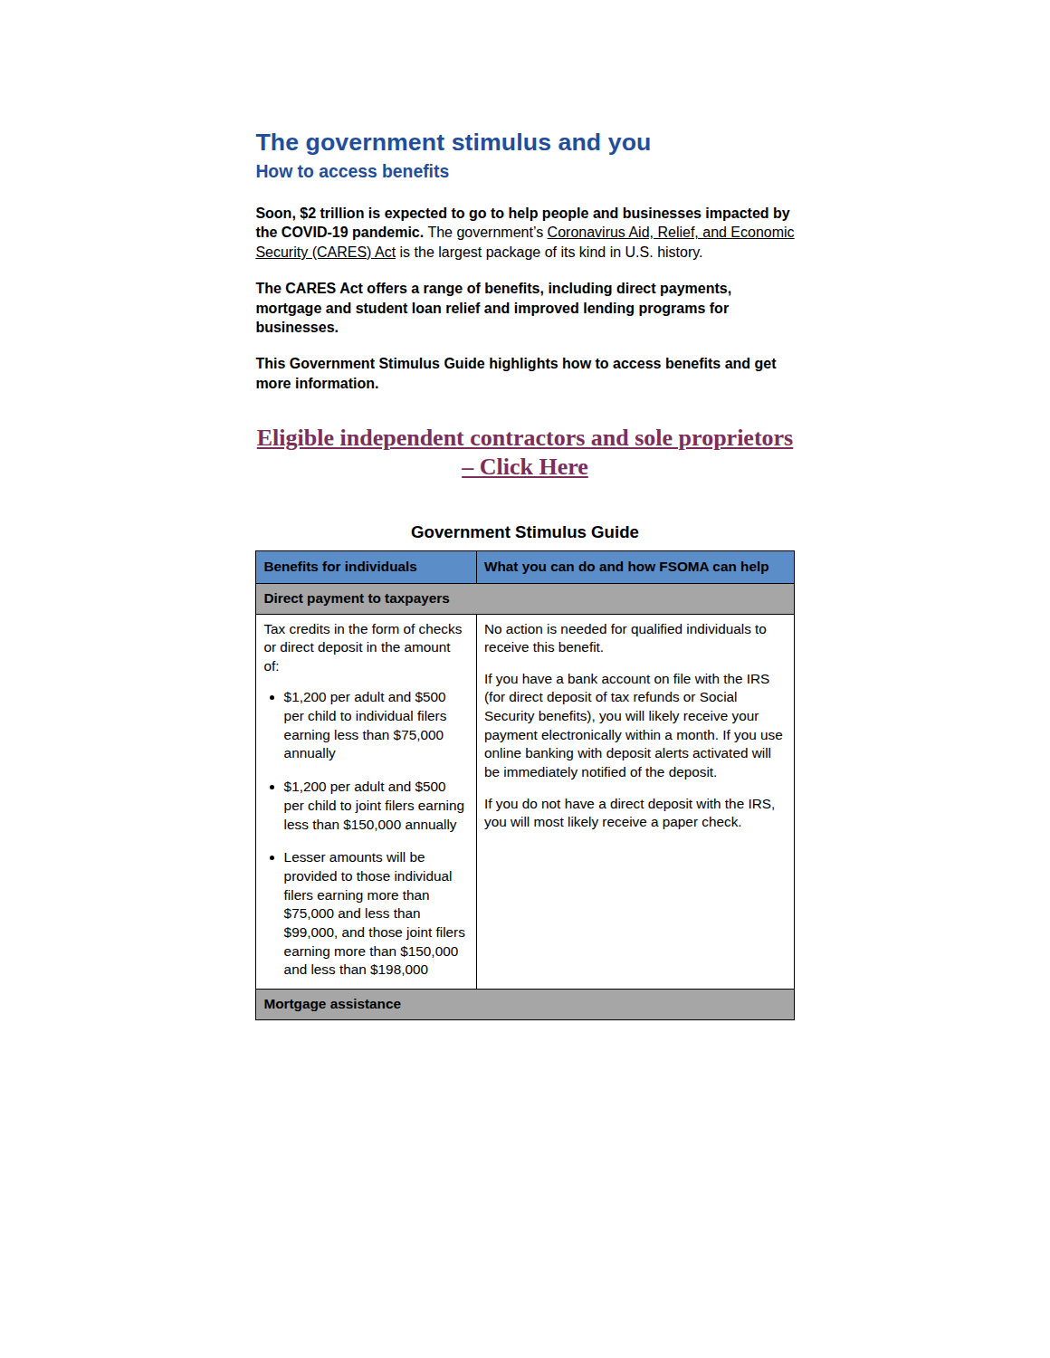The government stimulus and you
How to access benefits
Soon, $2 trillion is expected to go to help people and businesses impacted by the COVID-19 pandemic. The government’s Coronavirus Aid, Relief, and Economic Security (CARES) Act is the largest package of its kind in U.S. history.
The CARES Act offers a range of benefits, including direct payments, mortgage and student loan relief and improved lending programs for businesses.
This Government Stimulus Guide highlights how to access benefits and get more information.
Eligible independent contractors and sole proprietors – Click Here
Government Stimulus Guide
| Benefits for individuals | What you can do and how FSOMA can help |
| --- | --- |
| Direct payment to taxpayers |
| Tax credits in the form of checks or direct deposit in the amount of: $1,200 per adult and $500 per child to individual filers earning less than $75,000 annually $1,200 per adult and $500 per child to joint filers earning less than $150,000 annually Lesser amounts will be provided to those individual filers earning more than $75,000 and less than $99,000, and those joint filers earning more than $150,000 and less than $198,000 | No action is needed for qualified individuals to receive this benefit. If you have a bank account on file with the IRS (for direct deposit of tax refunds or Social Security benefits), you will likely receive your payment electronically within a month. If you use online banking with deposit alerts activated will be immediately notified of the deposit. If you do not have a direct deposit with the IRS, you will most likely receive a paper check. |
| Mortgage assistance |